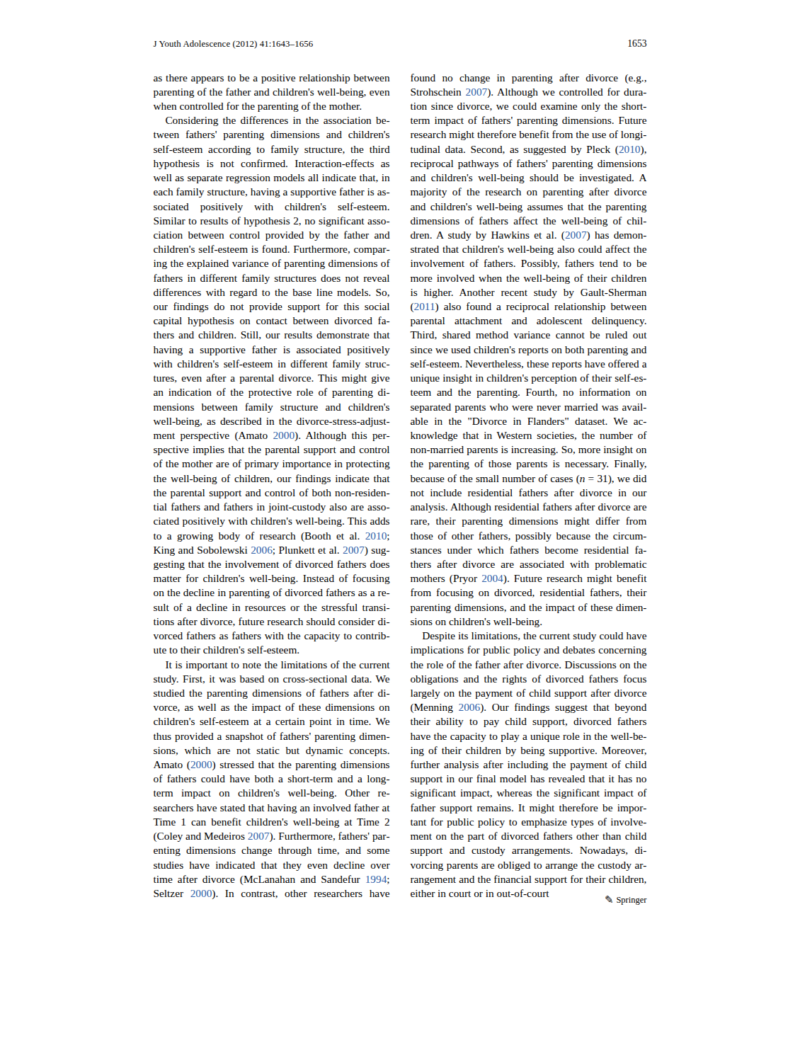J Youth Adolescence (2012) 41:1643–1656 1653
as there appears to be a positive relationship between parenting of the father and children's well-being, even when controlled for the parenting of the mother.
Considering the differences in the association between fathers' parenting dimensions and children's self-esteem according to family structure, the third hypothesis is not confirmed. Interaction-effects as well as separate regression models all indicate that, in each family structure, having a supportive father is associated positively with children's self-esteem. Similar to results of hypothesis 2, no significant association between control provided by the father and children's self-esteem is found. Furthermore, comparing the explained variance of parenting dimensions of fathers in different family structures does not reveal differences with regard to the base line models. So, our findings do not provide support for this social capital hypothesis on contact between divorced fathers and children. Still, our results demonstrate that having a supportive father is associated positively with children's self-esteem in different family structures, even after a parental divorce. This might give an indication of the protective role of parenting dimensions between family structure and children's well-being, as described in the divorce-stress-adjustment perspective (Amato 2000). Although this perspective implies that the parental support and control of the mother are of primary importance in protecting the well-being of children, our findings indicate that the parental support and control of both non-residential fathers and fathers in joint-custody also are associated positively with children's well-being. This adds to a growing body of research (Booth et al. 2010; King and Sobolewski 2006; Plunkett et al. 2007) suggesting that the involvement of divorced fathers does matter for children's well-being. Instead of focusing on the decline in parenting of divorced fathers as a result of a decline in resources or the stressful transitions after divorce, future research should consider divorced fathers as fathers with the capacity to contribute to their children's self-esteem.
It is important to note the limitations of the current study. First, it was based on cross-sectional data. We studied the parenting dimensions of fathers after divorce, as well as the impact of these dimensions on children's self-esteem at a certain point in time. We thus provided a snapshot of fathers' parenting dimensions, which are not static but dynamic concepts. Amato (2000) stressed that the parenting dimensions of fathers could have both a short-term and a long-term impact on children's well-being. Other researchers have stated that having an involved father at Time 1 can benefit children's well-being at Time 2 (Coley and Medeiros 2007). Furthermore, fathers' parenting dimensions change through time, and some studies have indicated that they even decline over time after divorce (McLanahan and Sandefur 1994; Seltzer 2000). In contrast, other researchers have found no change in parenting after divorce (e.g., Strohschein 2007). Although we controlled for duration since divorce, we could examine only the short-term impact of fathers' parenting dimensions. Future research might therefore benefit from the use of longitudinal data. Second, as suggested by Pleck (2010), reciprocal pathways of fathers' parenting dimensions and children's well-being should be investigated. A majority of the research on parenting after divorce and children's well-being assumes that the parenting dimensions of fathers affect the well-being of children. A study by Hawkins et al. (2007) has demonstrated that children's well-being also could affect the involvement of fathers. Possibly, fathers tend to be more involved when the well-being of their children is higher. Another recent study by Gault-Sherman (2011) also found a reciprocal relationship between parental attachment and adolescent delinquency. Third, shared method variance cannot be ruled out since we used children's reports on both parenting and self-esteem. Nevertheless, these reports have offered a unique insight in children's perception of their self-esteem and the parenting. Fourth, no information on separated parents who were never married was available in the "Divorce in Flanders" dataset. We acknowledge that in Western societies, the number of non-married parents is increasing. So, more insight on the parenting of those parents is necessary. Finally, because of the small number of cases (n = 31), we did not include residential fathers after divorce in our analysis. Although residential fathers after divorce are rare, their parenting dimensions might differ from those of other fathers, possibly because the circumstances under which fathers become residential fathers after divorce are associated with problematic mothers (Pryor 2004). Future research might benefit from focusing on divorced, residential fathers, their parenting dimensions, and the impact of these dimensions on children's well-being.
Despite its limitations, the current study could have implications for public policy and debates concerning the role of the father after divorce. Discussions on the obligations and the rights of divorced fathers focus largely on the payment of child support after divorce (Menning 2006). Our findings suggest that beyond their ability to pay child support, divorced fathers have the capacity to play a unique role in the well-being of their children by being supportive. Moreover, further analysis after including the payment of child support in our final model has revealed that it has no significant impact, whereas the significant impact of father support remains. It might therefore be important for public policy to emphasize types of involvement on the part of divorced fathers other than child support and custody arrangements. Nowadays, divorcing parents are obliged to arrange the custody arrangement and the financial support for their children, either in court or in out-of-court
✎ Springer